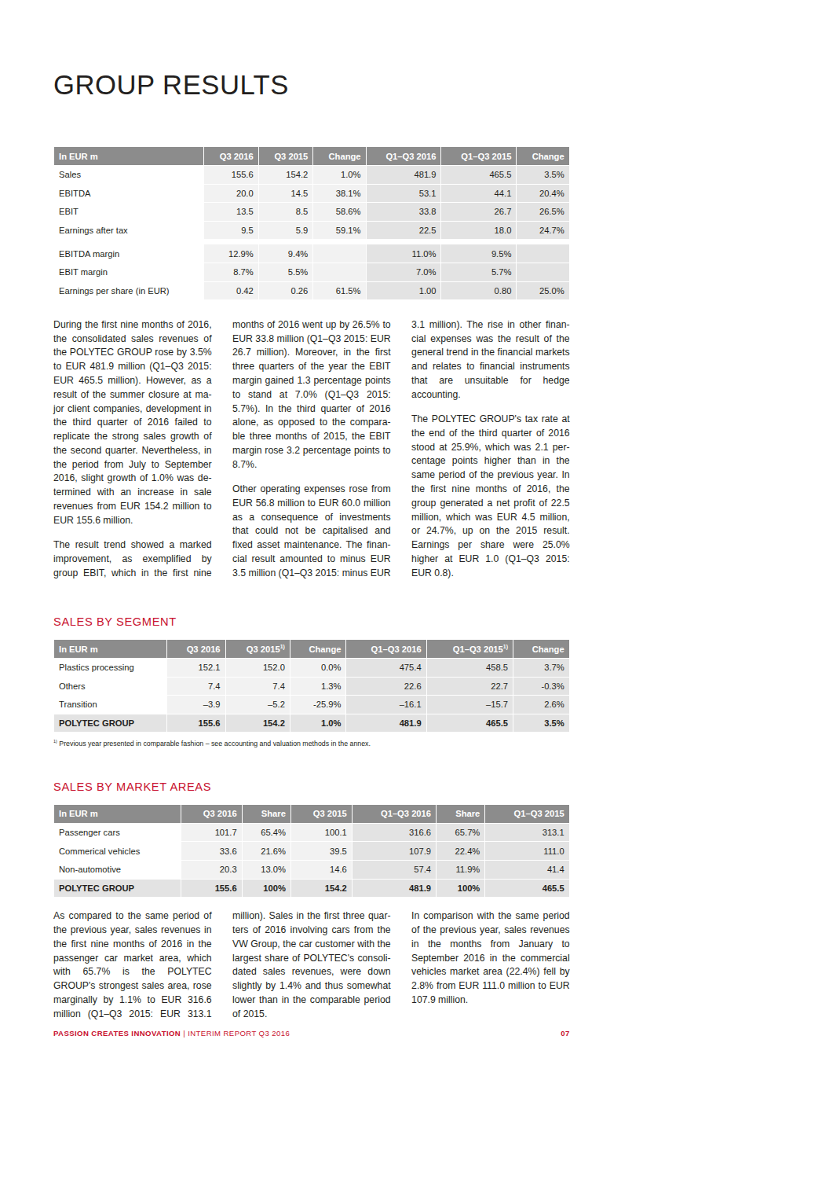GROUP RESULTS
| In EUR m | Q3 2016 | Q3 2015 | Change | Q1–Q3 2016 | Q1–Q3 2015 | Change |
| --- | --- | --- | --- | --- | --- | --- |
| Sales | 155.6 | 154.2 | 1.0% | 481.9 | 465.5 | 3.5% |
| EBITDA | 20.0 | 14.5 | 38.1% | 53.1 | 44.1 | 20.4% |
| EBIT | 13.5 | 8.5 | 58.6% | 33.8 | 26.7 | 26.5% |
| Earnings after tax | 9.5 | 5.9 | 59.1% | 22.5 | 18.0 | 24.7% |
| EBITDA margin | 12.9% | 9.4% | | 11.0% | 9.5% | |
| EBIT margin | 8.7% | 5.5% | | 7.0% | 5.7% | |
| Earnings per share (in EUR) | 0.42 | 0.26 | 61.5% | 1.00 | 0.80 | 25.0% |
During the first nine months of 2016, the consolidated sales revenues of the POLYTEC GROUP rose by 3.5% to EUR 481.9 million (Q1–Q3 2015: EUR 465.5 million). However, as a result of the summer closure at major client companies, development in the third quarter of 2016 failed to replicate the strong sales growth of the second quarter. Nevertheless, in the period from July to September 2016, slight growth of 1.0% was determined with an increase in sale revenues from EUR 154.2 million to EUR 155.6 million.
The result trend showed a marked improvement, as exemplified by group EBIT, which in the first nine months of 2016 went up by 26.5% to EUR 33.8 million (Q1–Q3 2015: EUR 26.7 million). Moreover, in the first three quarters of the year the EBIT margin gained 1.3 percentage points to stand at 7.0% (Q1–Q3 2015: 5.7%). In the third quarter of 2016 alone, as opposed to the comparable three months of 2015, the EBIT margin rose 3.2 percentage points to 8.7%.
Other operating expenses rose from EUR 56.8 million to EUR 60.0 million as a consequence of investments that could not be capitalised and fixed asset maintenance. The financial result amounted to minus EUR 3.5 million (Q1–Q3 2015: minus EUR 3.1 million). The rise in other financial expenses was the result of the general trend in the financial markets and relates to financial instruments that are unsuitable for hedge accounting.
The POLYTEC GROUP's tax rate at the end of the third quarter of 2016 stood at 25.9%, which was 2.1 percentage points higher than in the same period of the previous year. In the first nine months of 2016, the group generated a net profit of 22.5 million, which was EUR 4.5 million, or 24.7%, up on the 2015 result. Earnings per share were 25.0% higher at EUR 1.0 (Q1–Q3 2015: EUR 0.8).
Sales by segment
| In EUR m | Q3 2016 | Q3 2015 1) | Change | Q1–Q3 2016 | Q1–Q3 2015 1) | Change |
| --- | --- | --- | --- | --- | --- | --- |
| Plastics processing | 152.1 | 152.0 | 0.0% | 475.4 | 458.5 | 3.7% |
| Others | 7.4 | 7.4 | 1.3% | 22.6 | 22.7 | -0.3% |
| Transition | –3.9 | –5.2 | -25.9% | –16.1 | –15.7 | 2.6% |
| POLYTEC GROUP | 155.6 | 154.2 | 1.0% | 481.9 | 465.5 | 3.5% |
1) Previous year presented in comparable fashion – see accounting and valuation methods in the annex.
Sales by market areas
| In EUR m | Q3 2016 | Share | Q3 2015 | Q1–Q3 2016 | Share | Q1–Q3 2015 |
| --- | --- | --- | --- | --- | --- | --- |
| Passenger cars | 101.7 | 65.4% | 100.1 | 316.6 | 65.7% | 313.1 |
| Commerical vehicles | 33.6 | 21.6% | 39.5 | 107.9 | 22.4% | 111.0 |
| Non-automotive | 20.3 | 13.0% | 14.6 | 57.4 | 11.9% | 41.4 |
| POLYTEC GROUP | 155.6 | 100% | 154.2 | 481.9 | 100% | 465.5 |
As compared to the same period of the previous year, sales revenues in the first nine months of 2016 in the passenger car market area, which with 65.7% is the POLYTEC GROUP's strongest sales area, rose marginally by 1.1% to EUR 316.6 million (Q1–Q3 2015: EUR 313.1 million). Sales in the first three quarters of 2016 involving cars from the VW Group, the car customer with the largest share of POLYTEC's consolidated sales revenues, were down slightly by 1.4% and thus somewhat lower than in the comparable period of 2015.
In comparison with the same period of the previous year, sales revenues in the months from January to September 2016 in the commercial vehicles market area (22.4%) fell by 2.8% from EUR 111.0 million to EUR 107.9 million.
PASSION CREATES INNOVATION | INTERIM REPORT Q3 2016
07